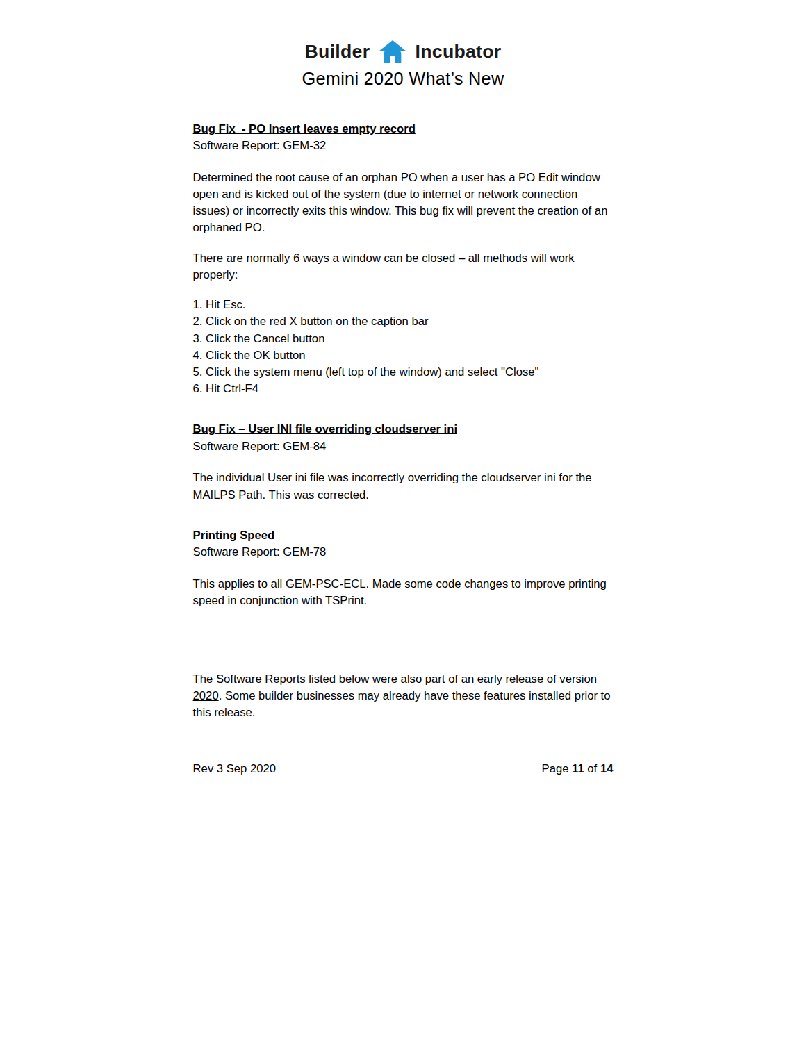Builder Incubator
Gemini 2020 What’s New
Bug Fix - PO Insert leaves empty record
Software Report: GEM-32
Determined the root cause of an orphan PO when a user has a PO Edit window open and is kicked out of the system (due to internet or network connection issues) or incorrectly exits this window. This bug fix will prevent the creation of an orphaned PO.
There are normally 6 ways a window can be closed – all methods will work properly:
1. Hit Esc.
2. Click on the red X button on the caption bar
3. Click the Cancel button
4. Click the OK button
5. Click the system menu (left top of the window) and select "Close"
6. Hit Ctrl-F4
Bug Fix – User INI file overriding cloudserver ini
Software Report: GEM-84
The individual User ini file was incorrectly overriding the cloudserver ini for the MAILPS Path. This was corrected.
Printing Speed
Software Report: GEM-78
This applies to all GEM-PSC-ECL. Made some code changes to improve printing speed in conjunction with TSPrint.
The Software Reports listed below were also part of an early release of version 2020. Some builder businesses may already have these features installed prior to this release.
Rev 3 Sep 2020 Page 11 of 14